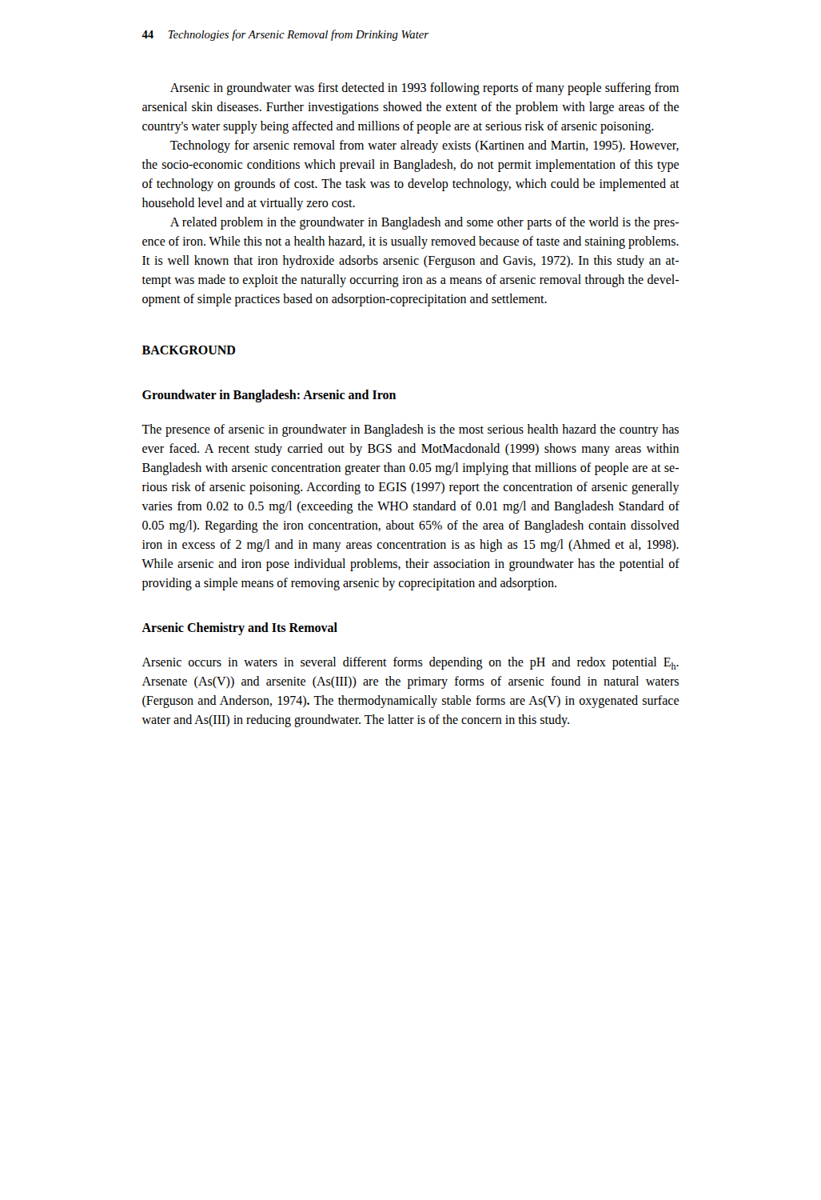44 Technologies for Arsenic Removal from Drinking Water
Arsenic in groundwater was first detected in 1993 following reports of many people suffering from arsenical skin diseases. Further investigations showed the extent of the problem with large areas of the country's water supply being affected and millions of people are at serious risk of arsenic poisoning.
Technology for arsenic removal from water already exists (Kartinen and Martin, 1995). However, the socio-economic conditions which prevail in Bangladesh, do not permit implementation of this type of technology on grounds of cost. The task was to develop technology, which could be implemented at household level and at virtually zero cost.
A related problem in the groundwater in Bangladesh and some other parts of the world is the presence of iron. While this not a health hazard, it is usually removed because of taste and staining problems. It is well known that iron hydroxide adsorbs arsenic (Ferguson and Gavis, 1972). In this study an attempt was made to exploit the naturally occurring iron as a means of arsenic removal through the development of simple practices based on adsorption-coprecipitation and settlement.
BACKGROUND
Groundwater in Bangladesh: Arsenic and Iron
The presence of arsenic in groundwater in Bangladesh is the most serious health hazard the country has ever faced. A recent study carried out by BGS and MotMacdonald (1999) shows many areas within Bangladesh with arsenic concentration greater than 0.05 mg/l implying that millions of people are at serious risk of arsenic poisoning. According to EGIS (1997) report the concentration of arsenic generally varies from 0.02 to 0.5 mg/l (exceeding the WHO standard of 0.01 mg/l and Bangladesh Standard of 0.05 mg/l). Regarding the iron concentration, about 65% of the area of Bangladesh contain dissolved iron in excess of 2 mg/l and in many areas concentration is as high as 15 mg/l (Ahmed et al, 1998). While arsenic and iron pose individual problems, their association in groundwater has the potential of providing a simple means of removing arsenic by coprecipitation and adsorption.
Arsenic Chemistry and Its Removal
Arsenic occurs in waters in several different forms depending on the pH and redox potential Eh. Arsenate (As(V)) and arsenite (As(III)) are the primary forms of arsenic found in natural waters (Ferguson and Anderson, 1974). The thermodynamically stable forms are As(V) in oxygenated surface water and As(III) in reducing groundwater. The latter is of the concern in this study.